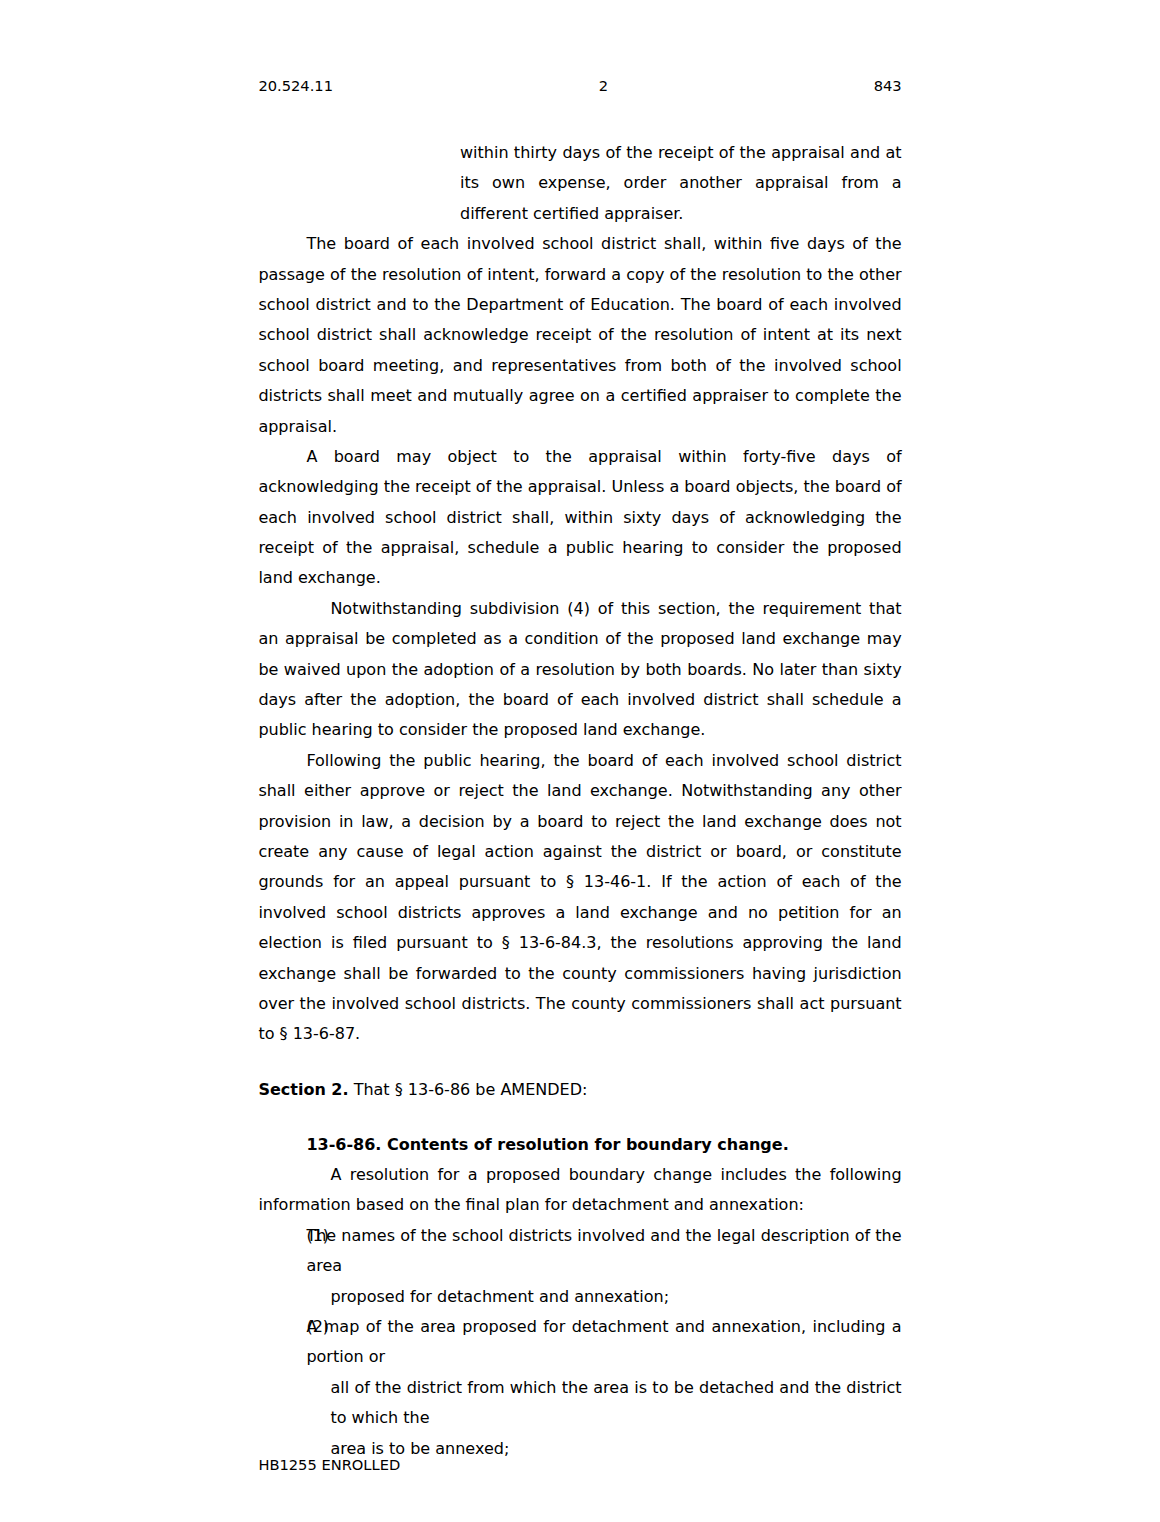20.524.11 2 843
within thirty days of the receipt of the appraisal and at its own expense, order another appraisal from a different certified appraiser.
The board of each involved school district shall, within five days of the passage of the resolution of intent, forward a copy of the resolution to the other school district and to the Department of Education. The board of each involved school district shall acknowledge receipt of the resolution of intent at its next school board meeting, and representatives from both of the involved school districts shall meet and mutually agree on a certified appraiser to complete the appraisal.
A board may object to the appraisal within forty-five days of acknowledging the receipt of the appraisal. Unless a board objects, the board of each involved school district shall, within sixty days of acknowledging the receipt of the appraisal, schedule a public hearing to consider the proposed land exchange.
Notwithstanding subdivision (4) of this section, the requirement that an appraisal be completed as a condition of the proposed land exchange may be waived upon the adoption of a resolution by both boards. No later than sixty days after the adoption, the board of each involved district shall schedule a public hearing to consider the proposed land exchange.
Following the public hearing, the board of each involved school district shall either approve or reject the land exchange. Notwithstanding any other provision in law, a decision by a board to reject the land exchange does not create any cause of legal action against the district or board, or constitute grounds for an appeal pursuant to § 13-46-1. If the action of each of the involved school districts approves a land exchange and no petition for an election is filed pursuant to § 13-6-84.3, the resolutions approving the land exchange shall be forwarded to the county commissioners having jurisdiction over the involved school districts. The county commissioners shall act pursuant to § 13-6-87.
Section 2. That § 13-6-86 be AMENDED:
13-6-86. Contents of resolution for boundary change.
A resolution for a proposed boundary change includes the following information based on the final plan for detachment and annexation:
(1) The names of the school districts involved and the legal description of the area proposed for detachment and annexation;
(2) A map of the area proposed for detachment and annexation, including a portion or all of the district from which the area is to be detached and the district to which the area is to be annexed;
HB1255 ENROLLED